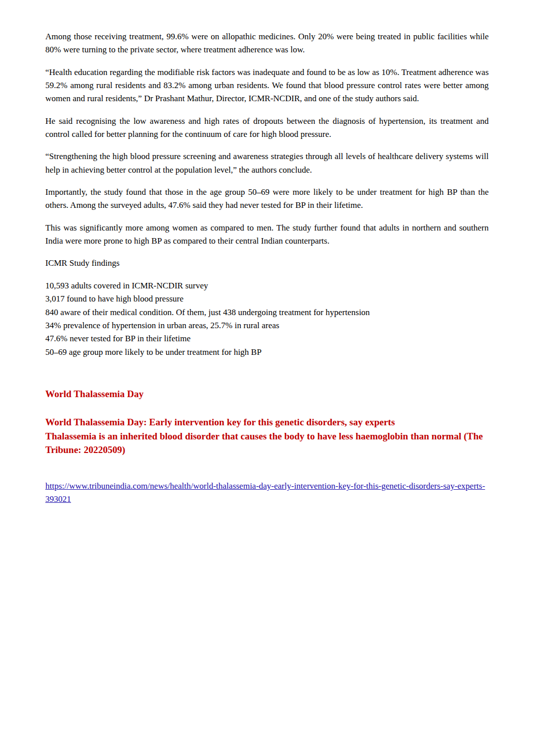Among those receiving treatment, 99.6% were on allopathic medicines. Only 20% were being treated in public facilities while 80% were turning to the private sector, where treatment adherence was low.
“Health education regarding the modifiable risk factors was inadequate and found to be as low as 10%. Treatment adherence was 59.2% among rural residents and 83.2% among urban residents. We found that blood pressure control rates were better among women and rural residents,” Dr Prashant Mathur, Director, ICMR-NCDIR, and one of the study authors said.
He said recognising the low awareness and high rates of dropouts between the diagnosis of hypertension, its treatment and control called for better planning for the continuum of care for high blood pressure.
“Strengthening the high blood pressure screening and awareness strategies through all levels of healthcare delivery systems will help in achieving better control at the population level,” the authors conclude.
Importantly, the study found that those in the age group 50–69 were more likely to be under treatment for high BP than the others. Among the surveyed adults, 47.6% said they had never tested for BP in their lifetime.
This was significantly more among women as compared to men. The study further found that adults in northern and southern India were more prone to high BP as compared to their central Indian counterparts.
ICMR Study findings
10,593 adults covered in ICMR-NCDIR survey
3,017 found to have high blood pressure
840 aware of their medical condition. Of them, just 438 undergoing treatment for hypertension
34% prevalence of hypertension in urban areas, 25.7% in rural areas
47.6% never tested for BP in their lifetime
50–69 age group more likely to be under treatment for high BP
World Thalassemia Day
World Thalassemia Day: Early intervention key for this genetic disorders, say experts
Thalassemia is an inherited blood disorder that causes the body to have less haemoglobin than normal (The Tribune: 20220509)
https://www.tribuneindia.com/news/health/world-thalassemia-day-early-intervention-key-for-this-genetic-disorders-say-experts-393021